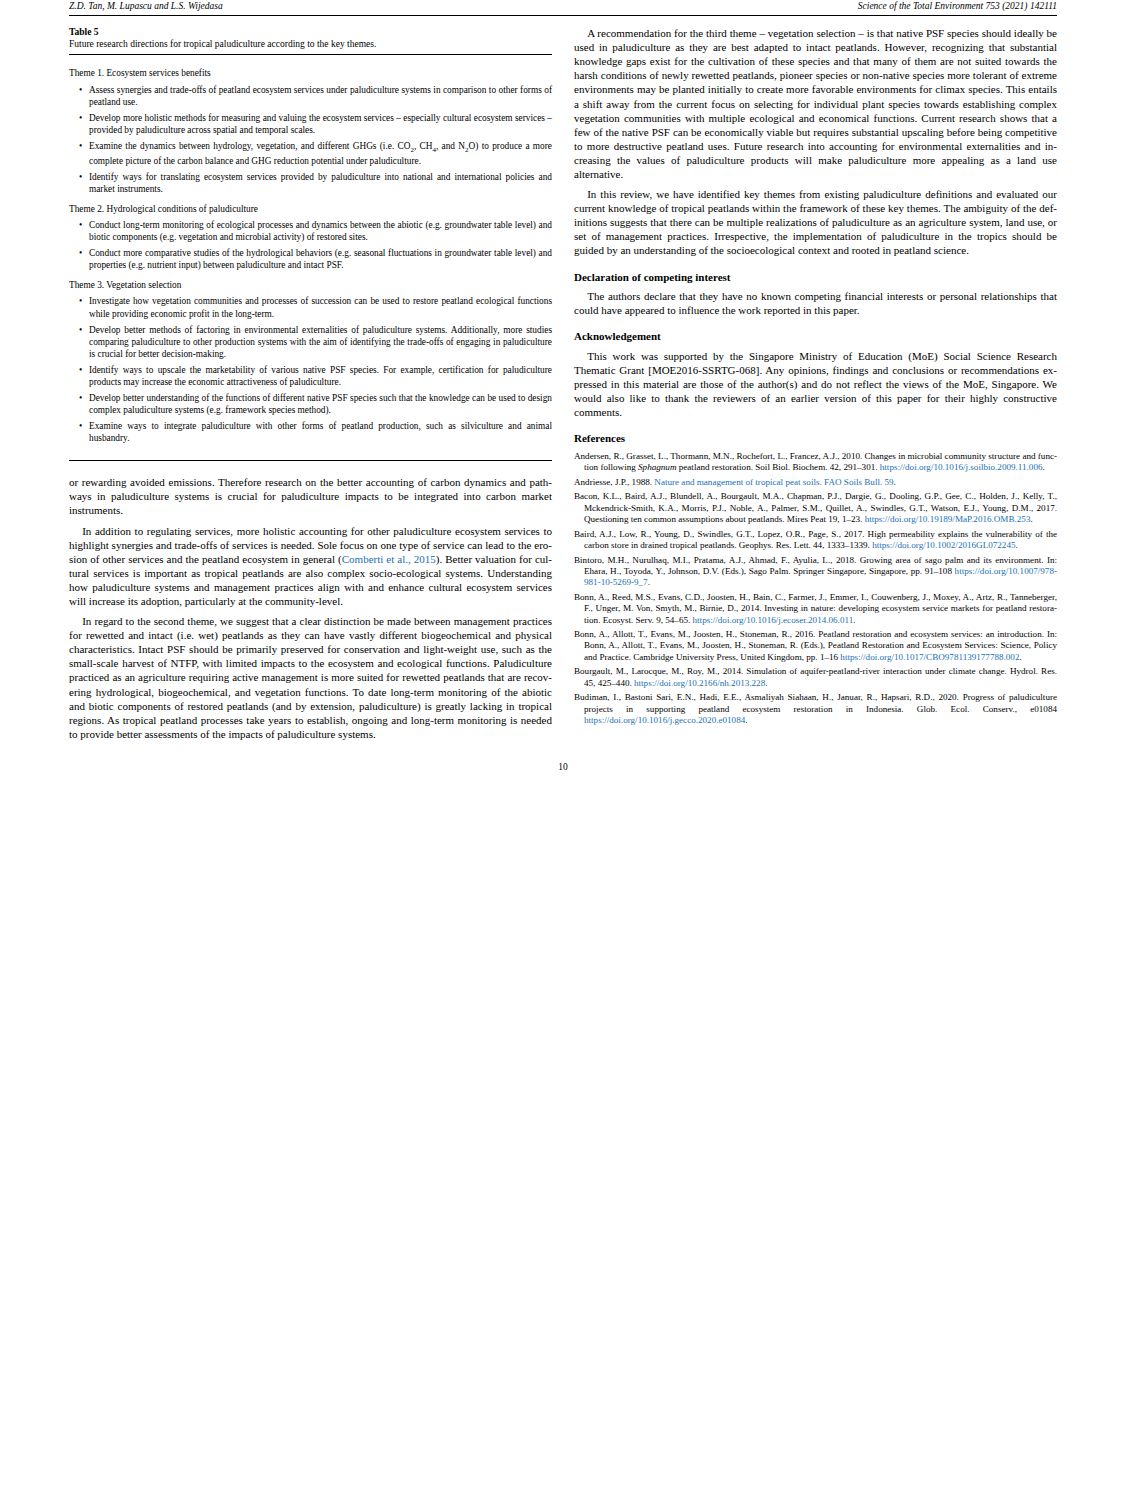Z.D. Tan, M. Lupascu and L.S. Wijedasa
Science of the Total Environment 753 (2021) 142111
Table 5 Future research directions for tropical paludiculture according to the key themes.
Theme 1. Ecosystem services benefits
Assess synergies and trade-offs of peatland ecosystem services under paludiculture systems in comparison to other forms of peatland use.
Develop more holistic methods for measuring and valuing the ecosystem services – especially cultural ecosystem services – provided by paludiculture across spatial and temporal scales.
Examine the dynamics between hydrology, vegetation, and different GHGs (i.e. CO2, CH4, and N2O) to produce a more complete picture of the carbon balance and GHG reduction potential under paludiculture.
Identify ways for translating ecosystem services provided by paludiculture into national and international policies and market instruments.
Theme 2. Hydrological conditions of paludiculture
Conduct long-term monitoring of ecological processes and dynamics between the abiotic (e.g. groundwater table level) and biotic components (e.g. vegetation and microbial activity) of restored sites.
Conduct more comparative studies of the hydrological behaviors (e.g. seasonal fluctuations in groundwater table level) and properties (e.g. nutrient input) between paludiculture and intact PSF.
Theme 3. Vegetation selection
Investigate how vegetation communities and processes of succession can be used to restore peatland ecological functions while providing economic profit in the long-term.
Develop better methods of factoring in environmental externalities of paludiculture systems. Additionally, more studies comparing paludiculture to other production systems with the aim of identifying the trade-offs of engaging in paludiculture is crucial for better decision-making.
Identify ways to upscale the marketability of various native PSF species. For example, certification for paludiculture products may increase the economic attractiveness of paludiculture.
Develop better understanding of the functions of different native PSF species such that the knowledge can be used to design complex paludiculture systems (e.g. framework species method).
Examine ways to integrate paludiculture with other forms of peatland production, such as silviculture and animal husbandry.
or rewarding avoided emissions. Therefore research on the better accounting of carbon dynamics and pathways in paludiculture systems is crucial for paludiculture impacts to be integrated into carbon market instruments.
In addition to regulating services, more holistic accounting for other paludiculture ecosystem services to highlight synergies and trade-offs of services is needed. Sole focus on one type of service can lead to the erosion of other services and the peatland ecosystem in general (Comberti et al., 2015). Better valuation for cultural services is important as tropical peatlands are also complex socio-ecological systems. Understanding how paludiculture systems and management practices align with and enhance cultural ecosystem services will increase its adoption, particularly at the community-level.
In regard to the second theme, we suggest that a clear distinction be made between management practices for rewetted and intact (i.e. wet) peatlands as they can have vastly different biogeochemical and physical characteristics. Intact PSF should be primarily preserved for conservation and light-weight use, such as the small-scale harvest of NTFP, with limited impacts to the ecosystem and ecological functions. Paludiculture practiced as an agriculture requiring active management is more suited for rewetted peatlands that are recovering hydrological, biogeochemical, and vegetation functions. To date long-term monitoring of the abiotic and biotic components of restored peatlands (and by extension, paludiculture) is greatly lacking in tropical regions. As tropical peatland processes take years to establish, ongoing and long-term monitoring is needed to provide better assessments of the impacts of paludiculture systems.
A recommendation for the third theme – vegetation selection – is that native PSF species should ideally be used in paludiculture as they are best adapted to intact peatlands. However, recognizing that substantial knowledge gaps exist for the cultivation of these species and that many of them are not suited towards the harsh conditions of newly rewetted peatlands, pioneer species or non-native species more tolerant of extreme environments may be planted initially to create more favorable environments for climax species. This entails a shift away from the current focus on selecting for individual plant species towards establishing complex vegetation communities with multiple ecological and economical functions. Current research shows that a few of the native PSF can be economically viable but requires substantial upscaling before being competitive to more destructive peatland uses. Future research into accounting for environmental externalities and increasing the values of paludiculture products will make paludiculture more appealing as a land use alternative.
In this review, we have identified key themes from existing paludiculture definitions and evaluated our current knowledge of tropical peatlands within the framework of these key themes. The ambiguity of the definitions suggests that there can be multiple realizations of paludiculture as an agriculture system, land use, or set of management practices. Irrespective, the implementation of paludiculture in the tropics should be guided by an understanding of the socioecological context and rooted in peatland science.
Declaration of competing interest
The authors declare that they have no known competing financial interests or personal relationships that could have appeared to influence the work reported in this paper.
Acknowledgement
This work was supported by the Singapore Ministry of Education (MoE) Social Science Research Thematic Grant [MOE2016-SSRTG-068]. Any opinions, findings and conclusions or recommendations expressed in this material are those of the author(s) and do not reflect the views of the MoE, Singapore. We would also like to thank the reviewers of an earlier version of this paper for their highly constructive comments.
References
Andersen, R., Grasset, L., Thormann, M.N., Rochefort, L., Francez, A.J., 2010. Changes in microbial community structure and function following Sphagnum peatland restoration. Soil Biol. Biochem. 42, 291–301. https://doi.org/10.1016/j.soilbio.2009.11.006.
Andriesse, J.P., 1988. Nature and management of tropical peat soils. FAO Soils Bull. 59.
Bacon, K.L., Baird, A.J., Blundell, A., Bourgault, M.A., Chapman, P.J., Dargie, G., Dooling, G.P., Gee, C., Holden, J., Kelly, T., Mckendrick-Smith, K.A., Morris, P.J., Noble, A., Palmer, S.M., Quillet, A., Swindles, G.T., Watson, E.J., Young, D.M., 2017. Questioning ten common assumptions about peatlands. Mires Peat 19, 1–23. https://doi.org/10.19189/MaP.2016.OMB.253.
Baird, A.J., Low, R., Young, D., Swindles, G.T., Lopez, O.R., Page, S., 2017. High permeability explains the vulnerability of the carbon store in drained tropical peatlands. Geophys. Res. Lett. 44, 1333–1339. https://doi.org/10.1002/2016GL072245.
Bintoro, M.H., Nurulhaq, M.I., Pratama, A.J., Ahmad, F., Ayulia, L., 2018. Growing area of sago palm and its environment. In: Ehara, H., Toyoda, Y., Johnson, D.V. (Eds.), Sago Palm. Springer Singapore, Singapore, pp. 91–108 https://doi.org/10.1007/978-981-10-5269-9_7.
Bonn, A., Reed, M.S., Evans, C.D., Joosten, H., Bain, C., Farmer, J., Emmer, I., Couwenberg, J., Moxey, A., Artz, R., Tanneberger, F., Unger, M. Von, Smyth, M., Birnie, D., 2014. Investing in nature: developing ecosystem service markets for peatland restoration. Ecosyst. Serv. 9, 54–65. https://doi.org/10.1016/j.ecoser.2014.06.011.
Bonn, A., Allott, T., Evans, M., Joosten, H., Stoneman, R., 2016. Peatland restoration and ecosystem services: an introduction. In: Bonn, A., Allott, T., Evans, M., Joosten, H., Stoneman, R. (Eds.), Peatland Restoration and Ecosystem Services: Science, Policy and Practice. Cambridge University Press, United Kingdom, pp. 1–16 https://doi.org/10.1017/CBO9781139177788.002.
Bourgault, M., Larocque, M., Roy, M., 2014. Simulation of aquifer-peatland-river interaction under climate change. Hydrol. Res. 45, 425–440. https://doi.org/10.2166/nh.2013.228.
Budiman, I., Bastoni Sari, E.N., Hadi, E.E., Asmaliyah Siahaan, H., Januar, R., Hapsari, R.D., 2020. Progress of paludiculture projects in supporting peatland ecosystem restoration in Indonesia. Glob. Ecol. Conserv., e01084 https://doi.org/10.1016/j.gecco.2020.e01084.
10